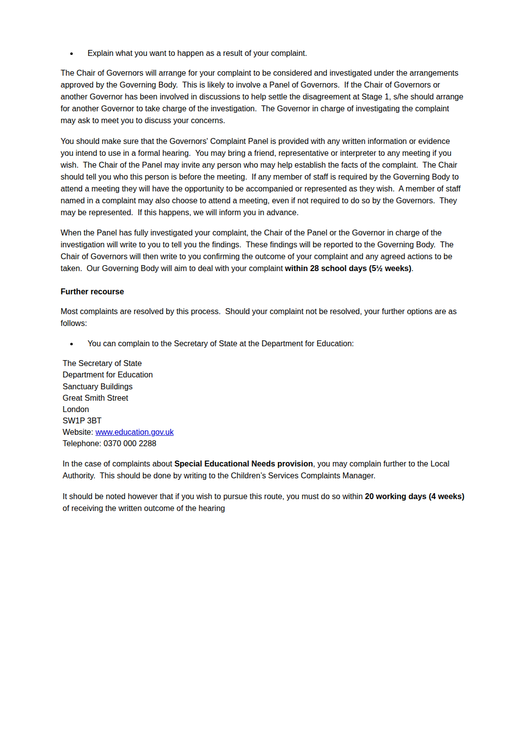Explain what you want to happen as a result of your complaint.
The Chair of Governors will arrange for your complaint to be considered and investigated under the arrangements approved by the Governing Body. This is likely to involve a Panel of Governors. If the Chair of Governors or another Governor has been involved in discussions to help settle the disagreement at Stage 1, s/he should arrange for another Governor to take charge of the investigation. The Governor in charge of investigating the complaint may ask to meet you to discuss your concerns.
You should make sure that the Governors' Complaint Panel is provided with any written information or evidence you intend to use in a formal hearing. You may bring a friend, representative or interpreter to any meeting if you wish. The Chair of the Panel may invite any person who may help establish the facts of the complaint. The Chair should tell you who this person is before the meeting. If any member of staff is required by the Governing Body to attend a meeting they will have the opportunity to be accompanied or represented as they wish. A member of staff named in a complaint may also choose to attend a meeting, even if not required to do so by the Governors. They may be represented. If this happens, we will inform you in advance.
When the Panel has fully investigated your complaint, the Chair of the Panel or the Governor in charge of the investigation will write to you to tell you the findings. These findings will be reported to the Governing Body. The Chair of Governors will then write to you confirming the outcome of your complaint and any agreed actions to be taken. Our Governing Body will aim to deal with your complaint within 28 school days (5½ weeks).
Further recourse
Most complaints are resolved by this process. Should your complaint not be resolved, your further options are as follows:
You can complain to the Secretary of State at the Department for Education:
The Secretary of State
Department for Education
Sanctuary Buildings
Great Smith Street
London
SW1P 3BT
Website: www.education.gov.uk
Telephone: 0370 000 2288
In the case of complaints about Special Educational Needs provision, you may complain further to the Local Authority. This should be done by writing to the Children’s Services Complaints Manager.
It should be noted however that if you wish to pursue this route, you must do so within 20 working days (4 weeks) of receiving the written outcome of the hearing